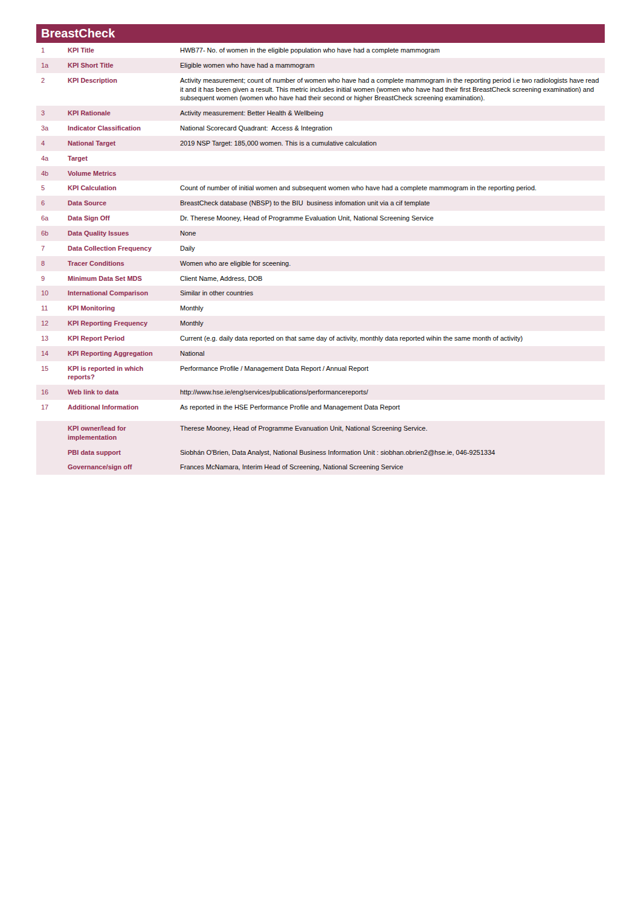BreastCheck
| 1 | KPI Title | HWB77- No. of women in the eligible population who have had a complete mammogram |
| 1a | KPI Short Title | Eligible women who have had a mammogram |
| 2 | KPI Description | Activity measurement; count of number of women who have had a complete mammogram in the reporting period i.e two radiologists have read it and it has been given a result. This metric includes initial women (women who have had their first BreastCheck screening examination) and subsequent women (women who have had their second or higher BreastCheck screening examination). |
| 3 | KPI Rationale | Activity measurement: Better Health & Wellbeing |
| 3a | Indicator Classification | National Scorecard Quadrant: Access & Integration |
| 4 | National Target | 2019 NSP Target: 185,000 women. This is a cumulative calculation |
| 4a | Target | |
| 4b | Volume Metrics | |
| 5 | KPI Calculation | Count of number of initial women and subsequent women who have had a complete mammogram in the reporting period. |
| 6 | Data Source | BreastCheck database (NBSP) to the BIU business infomation unit via a cif template |
| 6a | Data Sign Off | Dr. Therese Mooney, Head of Programme Evaluation Unit, National Screening Service |
| 6b | Data Quality Issues | None |
| 7 | Data Collection Frequency | Daily |
| 8 | Tracer Conditions | Women who are eligible for sceening. |
| 9 | Minimum Data Set MDS | Client Name, Address, DOB |
| 10 | International Comparison | Similar in other countries |
| 11 | KPI Monitoring | Monthly |
| 12 | KPI Reporting Frequency | Monthly |
| 13 | KPI Report Period | Current (e.g. daily data reported on that same day of activity, monthly data reported wihin the same month of activity) |
| 14 | KPI Reporting Aggregation | National |
| 15 | KPI is reported in which reports? | Performance Profile / Management Data Report / Annual Report |
| 16 | Web link to data | http://www.hse.ie/eng/services/publications/performancereports/ |
| 17 | Additional Information | As reported in the HSE Performance Profile and Management Data Report |
| | KPI owner/lead for implementation | Therese Mooney, Head of Programme Evanuation Unit, National Screening Service. |
| | PBI data support | Siobhán O'Brien, Data Analyst, National Business Information Unit : siobhan.obrien2@hse.ie, 046-9251334 |
| | Governance/sign off | Frances McNamara, Interim Head of Screening, National Screening Service |